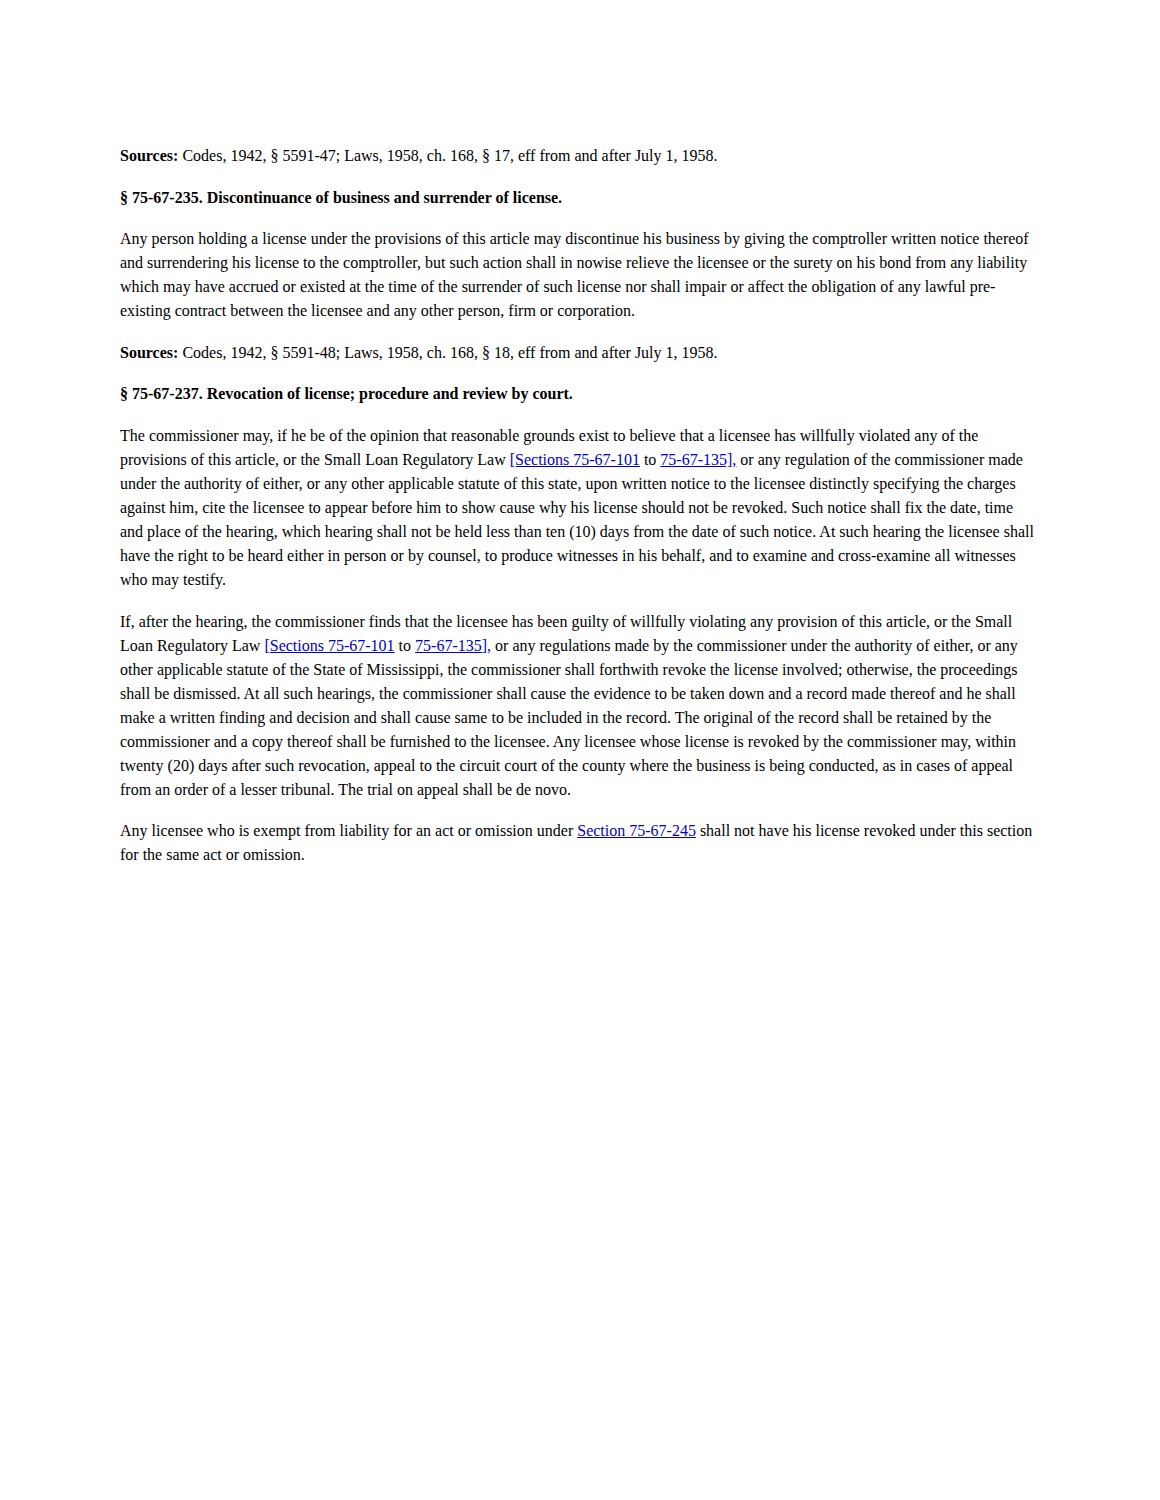Sources: Codes, 1942, § 5591-47; Laws, 1958, ch. 168, § 17, eff from and after July 1, 1958.
§ 75-67-235. Discontinuance of business and surrender of license.
Any person holding a license under the provisions of this article may discontinue his business by giving the comptroller written notice thereof and surrendering his license to the comptroller, but such action shall in nowise relieve the licensee or the surety on his bond from any liability which may have accrued or existed at the time of the surrender of such license nor shall impair or affect the obligation of any lawful pre-existing contract between the licensee and any other person, firm or corporation.
Sources: Codes, 1942, § 5591-48; Laws, 1958, ch. 168, § 18, eff from and after July 1, 1958.
§ 75-67-237. Revocation of license; procedure and review by court.
The commissioner may, if he be of the opinion that reasonable grounds exist to believe that a licensee has willfully violated any of the provisions of this article, or the Small Loan Regulatory Law [Sections 75-67-101 to 75-67-135], or any regulation of the commissioner made under the authority of either, or any other applicable statute of this state, upon written notice to the licensee distinctly specifying the charges against him, cite the licensee to appear before him to show cause why his license should not be revoked. Such notice shall fix the date, time and place of the hearing, which hearing shall not be held less than ten (10) days from the date of such notice. At such hearing the licensee shall have the right to be heard either in person or by counsel, to produce witnesses in his behalf, and to examine and cross-examine all witnesses who may testify.
If, after the hearing, the commissioner finds that the licensee has been guilty of willfully violating any provision of this article, or the Small Loan Regulatory Law [Sections 75-67-101 to 75-67-135], or any regulations made by the commissioner under the authority of either, or any other applicable statute of the State of Mississippi, the commissioner shall forthwith revoke the license involved; otherwise, the proceedings shall be dismissed. At all such hearings, the commissioner shall cause the evidence to be taken down and a record made thereof and he shall make a written finding and decision and shall cause same to be included in the record. The original of the record shall be retained by the commissioner and a copy thereof shall be furnished to the licensee. Any licensee whose license is revoked by the commissioner may, within twenty (20) days after such revocation, appeal to the circuit court of the county where the business is being conducted, as in cases of appeal from an order of a lesser tribunal. The trial on appeal shall be de novo.
Any licensee who is exempt from liability for an act or omission under Section 75-67-245 shall not have his license revoked under this section for the same act or omission.